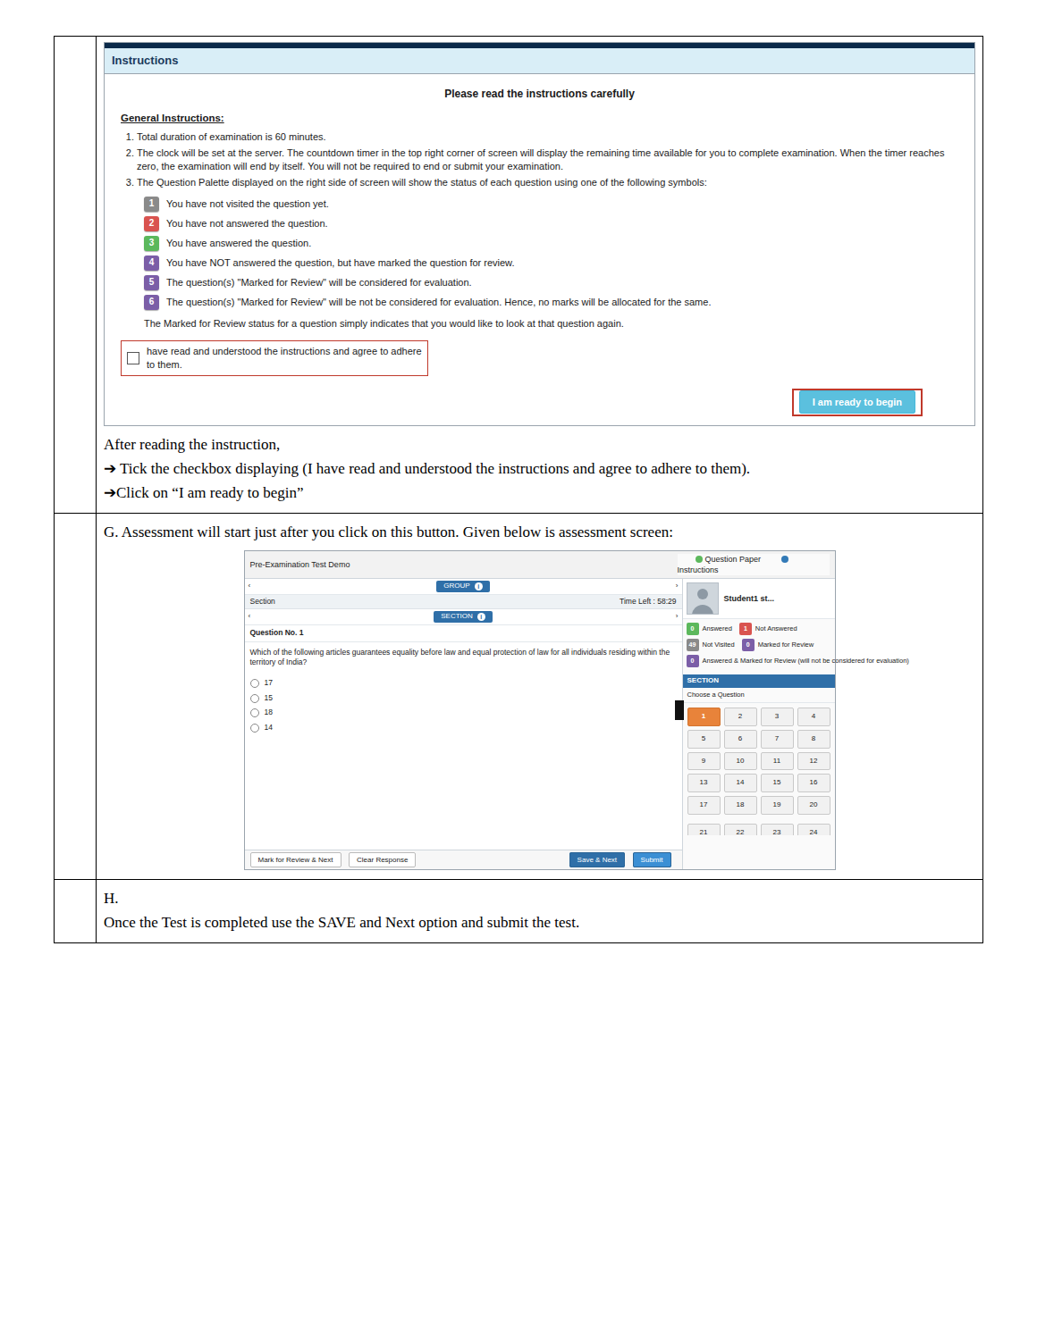| | Instructions Please read the instructions carefully General Instructions: Total duration of examination is 60 minutes. The clock will be set at the server. The countdown timer in the top right corner of screen will display the remaining time available for you to complete examination. When the timer reaches zero, the examination will end by itself. You will not be required to end or submit your examination. The Question Palette displayed on the right side of screen will show the status of each question using one of the following symbols: 1 You have not visited the question yet. 2 You have not answered the question. 3 You have answered the question. 4 You have NOT answered the question, but have marked the question for review. 5 The question(s) "Marked for Review" will be considered for evaluation. 6 The question(s) "Marked for Review" will be not be considered for evaluation. Hence, no marks will be allocated for the same. The Marked for Review status for a question simply indicates that you would like to look at that question again. have read and understood the instructions and agree to adhere to them. I am ready to begin After reading the instruction, ➔ Tick the checkbox displaying (I have read and understood the instructions and agree to adhere to them). ➔ Click on “I am ready to begin” |
| | G. Assessment will start just after you click on this button. Given below is assessment screen: Pre-Examination Test Demo Question Paper Instructions ‹ GROUP i › Section Time Left : 58:29 ‹ SECTION i › Question No. 1 Which of the following articles guarantees equality before law and equal protection of law for all individuals residing within the territory of India? 17 15 18 14 Mark for Review & Next Clear Response Save & Next Submit Student1 st... 0 Answered 1 Not Answered 49 Not Visited 0 Marked for Review 0 Answered & Marked for Review (will not be considered for evaluation) SECTION Choose a Question 1 2 3 4 5 6 7 8 9 10 11 12 13 14 15 16 17 18 19 20 21 22 23 24 |
| | H. Once the Test is completed use the SAVE and Next option and submit the test. |